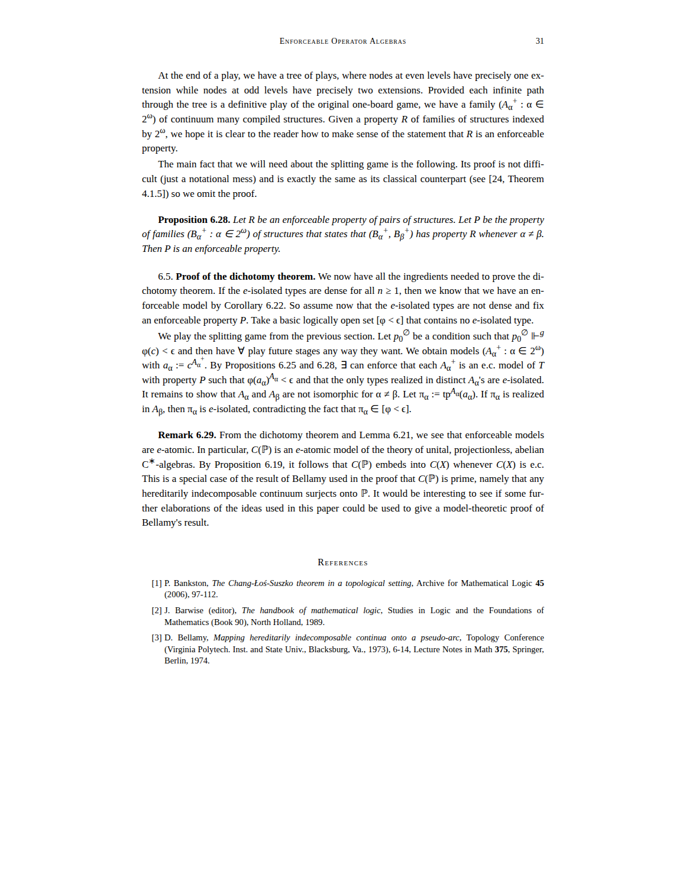Enforceable Operator Algebras 31
At the end of a play, we have a tree of plays, where nodes at even levels have precisely one extension while nodes at odd levels have precisely two extensions. Provided each infinite path through the tree is a definitive play of the original one-board game, we have a family (Aα+ : α ∈ 2ω) of continuum many compiled structures. Given a property R of families of structures indexed by 2ω, we hope it is clear to the reader how to make sense of the statement that R is an enforceable property.
The main fact that we will need about the splitting game is the following. Its proof is not difficult (just a notational mess) and is exactly the same as its classical counterpart (see [24, Theorem 4.1.5]) so we omit the proof.
Proposition 6.28. Let R be an enforceable property of pairs of structures. Let P be the property of families (Bα+ : α ∈ 2ω) of structures that states that (Bα+, Bβ+) has property R whenever α ≠ β. Then P is an enforceable property.
6.5. Proof of the dichotomy theorem. We now have all the ingredients needed to prove the dichotomy theorem. If the e-isolated types are dense for all n ≥ 1, then we know that we have an enforceable model by Corollary 6.22. So assume now that the e-isolated types are not dense and fix an enforceable property P. Take a basic logically open set [φ < ϵ] that contains no e-isolated type.
We play the splitting game from the previous section. Let p0∅ be a condition such that p0∅ ⊩g φ(c) < ϵ and then have ∀ play future stages any way they want. We obtain models (Aα+ : α ∈ 2ω) with aα := cAα+. By Propositions 6.25 and 6.28, ∃ can enforce that each Aα+ is an e.c. model of T with property P such that φ(aα)Aα < ϵ and that the only types realized in distinct Aα's are e-isolated. It remains to show that Aα and Aβ are not isomorphic for α ≠ β. Let πα := tpAα(aα). If πα is realized in Aβ, then πα is e-isolated, contradicting the fact that πα ∈ [φ < ϵ].
Remark 6.29. From the dichotomy theorem and Lemma 6.21, we see that enforceable models are e-atomic. In particular, C(ℙ) is an e-atomic model of the theory of unital, projectionless, abelian C∗-algebras. By Proposition 6.19, it follows that C(ℙ) embeds into C(X) whenever C(X) is e.c. This is a special case of the result of Bellamy used in the proof that C(ℙ) is prime, namely that any hereditarily indecomposable continuum surjects onto ℙ. It would be interesting to see if some further elaborations of the ideas used in this paper could be used to give a model-theoretic proof of Bellamy's result.
References
[1] P. Bankston, The Chang-Łoś-Suszko theorem in a topological setting, Archive for Mathematical Logic 45 (2006), 97-112.
[2] J. Barwise (editor), The handbook of mathematical logic, Studies in Logic and the Foundations of Mathematics (Book 90), North Holland, 1989.
[3] D. Bellamy, Mapping hereditarily indecomposable continua onto a pseudo-arc, Topology Conference (Virginia Polytech. Inst. and State Univ., Blacksburg, Va., 1973), 6-14, Lecture Notes in Math 375, Springer, Berlin, 1974.